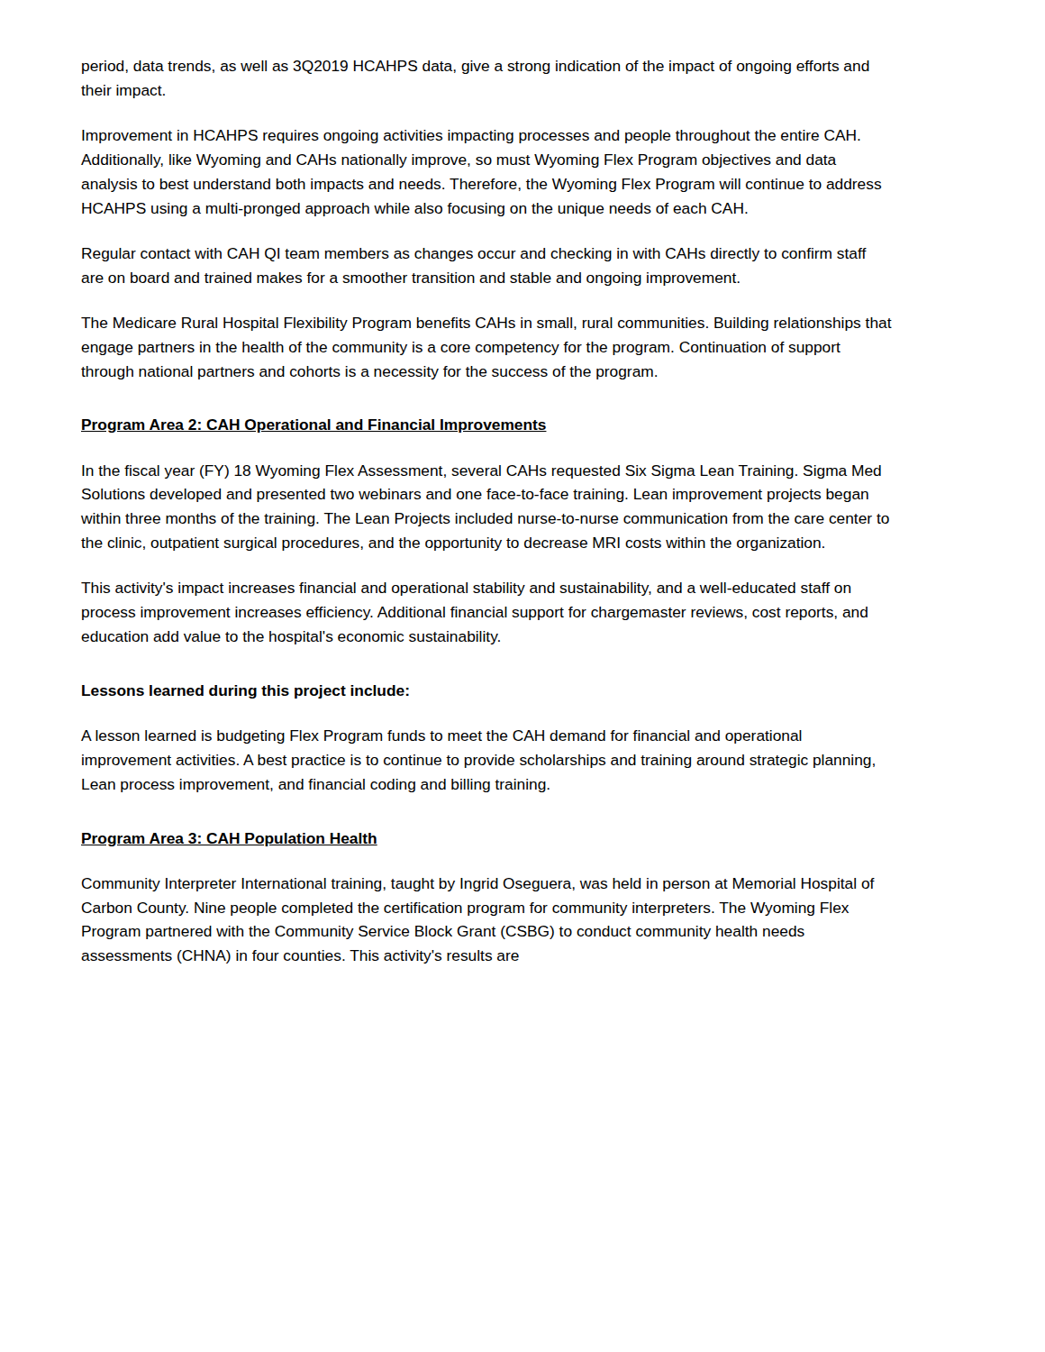period, data trends, as well as 3Q2019 HCAHPS data, give a strong indication of the impact of ongoing efforts and their impact.
Improvement in HCAHPS requires ongoing activities impacting processes and people throughout the entire CAH. Additionally, like Wyoming and CAHs nationally improve, so must Wyoming Flex Program objectives and data analysis to best understand both impacts and needs. Therefore, the Wyoming Flex Program will continue to address HCAHPS using a multi-pronged approach while also focusing on the unique needs of each CAH.
Regular contact with CAH QI team members as changes occur and checking in with CAHs directly to confirm staff are on board and trained makes for a smoother transition and stable and ongoing improvement.
The Medicare Rural Hospital Flexibility Program benefits CAHs in small, rural communities. Building relationships that engage partners in the health of the community is a core competency for the program. Continuation of support through national partners and cohorts is a necessity for the success of the program.
Program Area 2: CAH Operational and Financial Improvements
In the fiscal year (FY) 18 Wyoming Flex Assessment, several CAHs requested Six Sigma Lean Training. Sigma Med Solutions developed and presented two webinars and one face-to-face training. Lean improvement projects began within three months of the training. The Lean Projects included nurse-to-nurse communication from the care center to the clinic, outpatient surgical procedures, and the opportunity to decrease MRI costs within the organization.
This activity's impact increases financial and operational stability and sustainability, and a well-educated staff on process improvement increases efficiency. Additional financial support for chargemaster reviews, cost reports, and education add value to the hospital's economic sustainability.
Lessons learned during this project include:
A lesson learned is budgeting Flex Program funds to meet the CAH demand for financial and operational improvement activities. A best practice is to continue to provide scholarships and training around strategic planning, Lean process improvement, and financial coding and billing training.
Program Area 3: CAH Population Health
Community Interpreter International training, taught by Ingrid Oseguera, was held in person at Memorial Hospital of Carbon County. Nine people completed the certification program for community interpreters. The Wyoming Flex Program partnered with the Community Service Block Grant (CSBG) to conduct community health needs assessments (CHNA) in four counties. This activity's results are